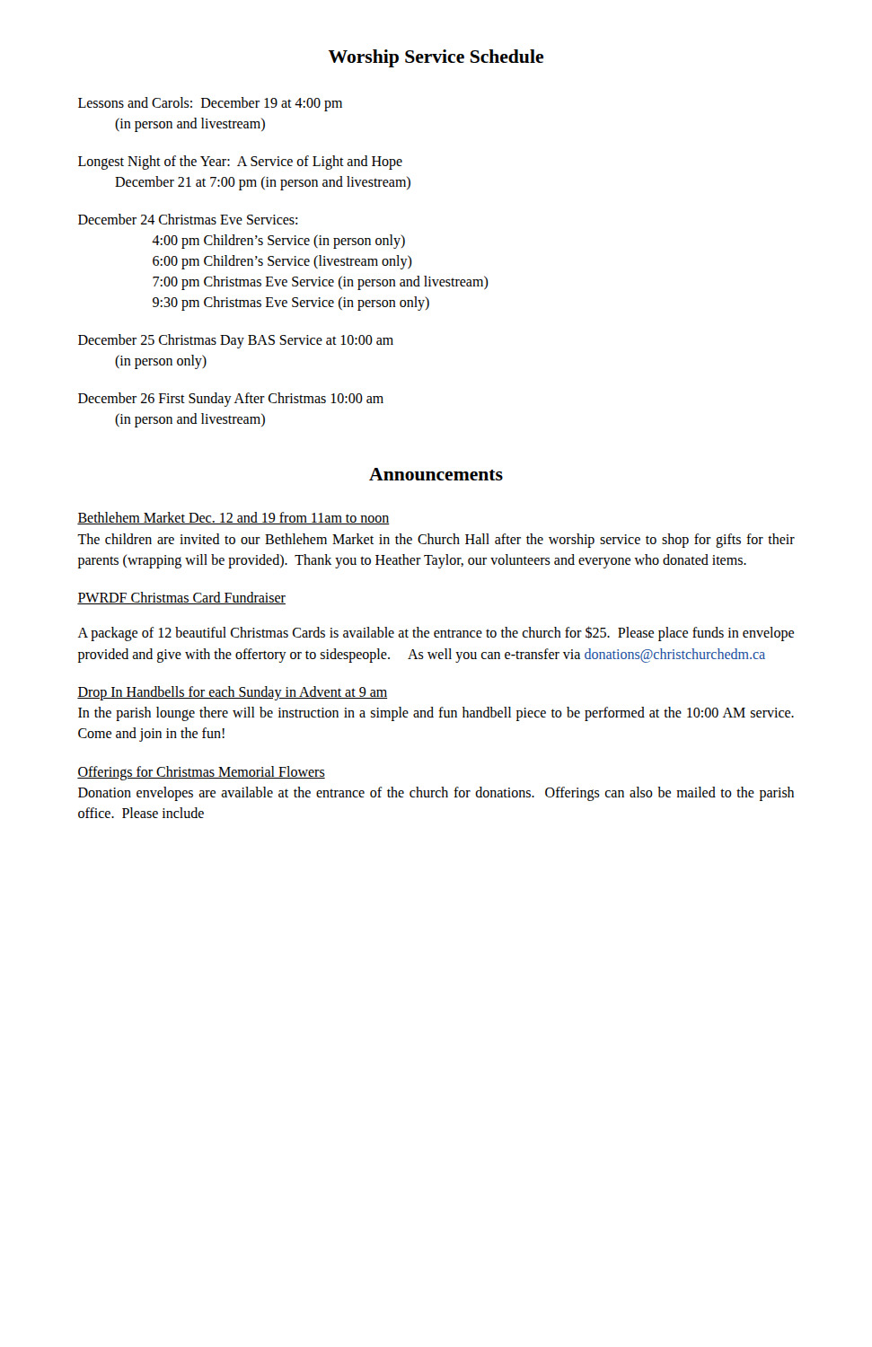Worship Service Schedule
Lessons and Carols: December 19 at 4:00 pm (in person and livestream)
Longest Night of the Year: A Service of Light and Hope December 21 at 7:00 pm (in person and livestream)
December 24 Christmas Eve Services: 4:00 pm Children’s Service (in person only) 6:00 pm Children’s Service (livestream only) 7:00 pm Christmas Eve Service (in person and livestream) 9:30 pm Christmas Eve Service (in person only)
December 25 Christmas Day BAS Service at 10:00 am (in person only)
December 26 First Sunday After Christmas 10:00 am (in person and livestream)
Announcements
Bethlehem Market Dec. 12 and 19 from 11am to noon
The children are invited to our Bethlehem Market in the Church Hall after the worship service to shop for gifts for their parents (wrapping will be provided). Thank you to Heather Taylor, our volunteers and everyone who donated items.
PWRDF Christmas Card Fundraiser
A package of 12 beautiful Christmas Cards is available at the entrance to the church for $25. Please place funds in envelope provided and give with the offertory or to sidespeople. As well you can e-transfer via donations@christchurchedm.ca
Drop In Handbells for each Sunday in Advent at 9 am
In the parish lounge there will be instruction in a simple and fun handbell piece to be performed at the 10:00 AM service. Come and join in the fun!
Offerings for Christmas Memorial Flowers
Donation envelopes are available at the entrance of the church for donations. Offerings can also be mailed to the parish office. Please include